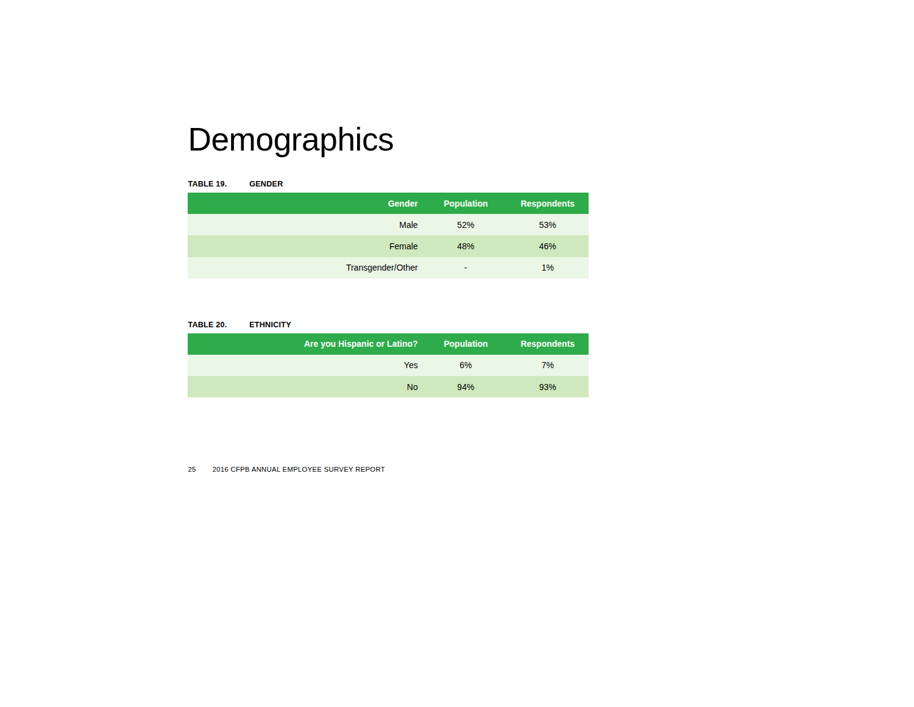Demographics
TABLE 19. GENDER
| Gender | Population | Respondents |
| --- | --- | --- |
| Male | 52% | 53% |
| Female | 48% | 46% |
| Transgender/Other | - | 1% |
TABLE 20. ETHNICITY
| Are you Hispanic or Latino? | Population | Respondents |
| --- | --- | --- |
| Yes | 6% | 7% |
| No | 94% | 93% |
252016 CFPB ANNUAL EMPLOYEE SURVEY REPORT